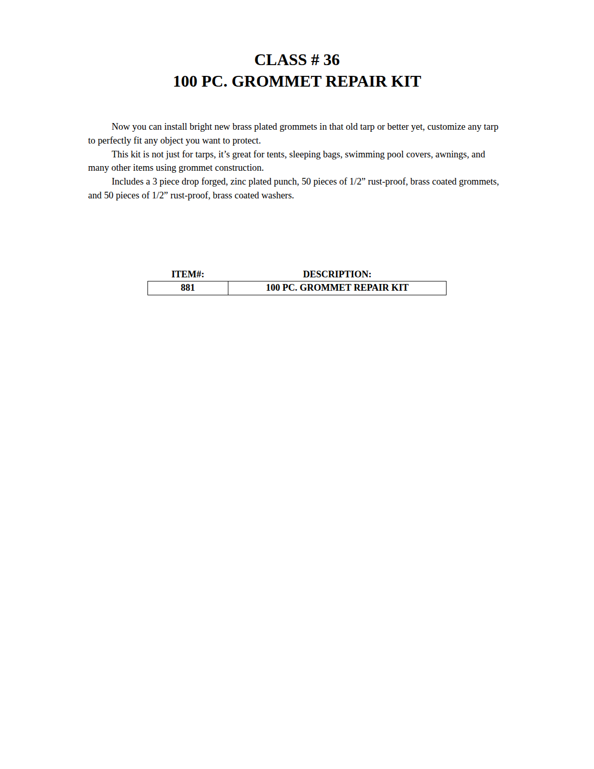CLASS # 36
100 PC. GROMMET REPAIR KIT
Now you can install bright new brass plated grommets in that old tarp or better yet, customize any tarp to perfectly fit any object you want to protect.
This kit is not just for tarps, it’s great for tents, sleeping bags, swimming pool covers, awnings, and many other items using grommet construction.
Includes a 3 piece drop forged, zinc plated punch, 50 pieces of 1/2” rust-proof, brass coated grommets, and 50 pieces of 1/2” rust-proof, brass coated washers.
| ITEM#: | DESCRIPTION: |
| --- | --- |
| 881 | 100 PC. GROMMET REPAIR KIT |